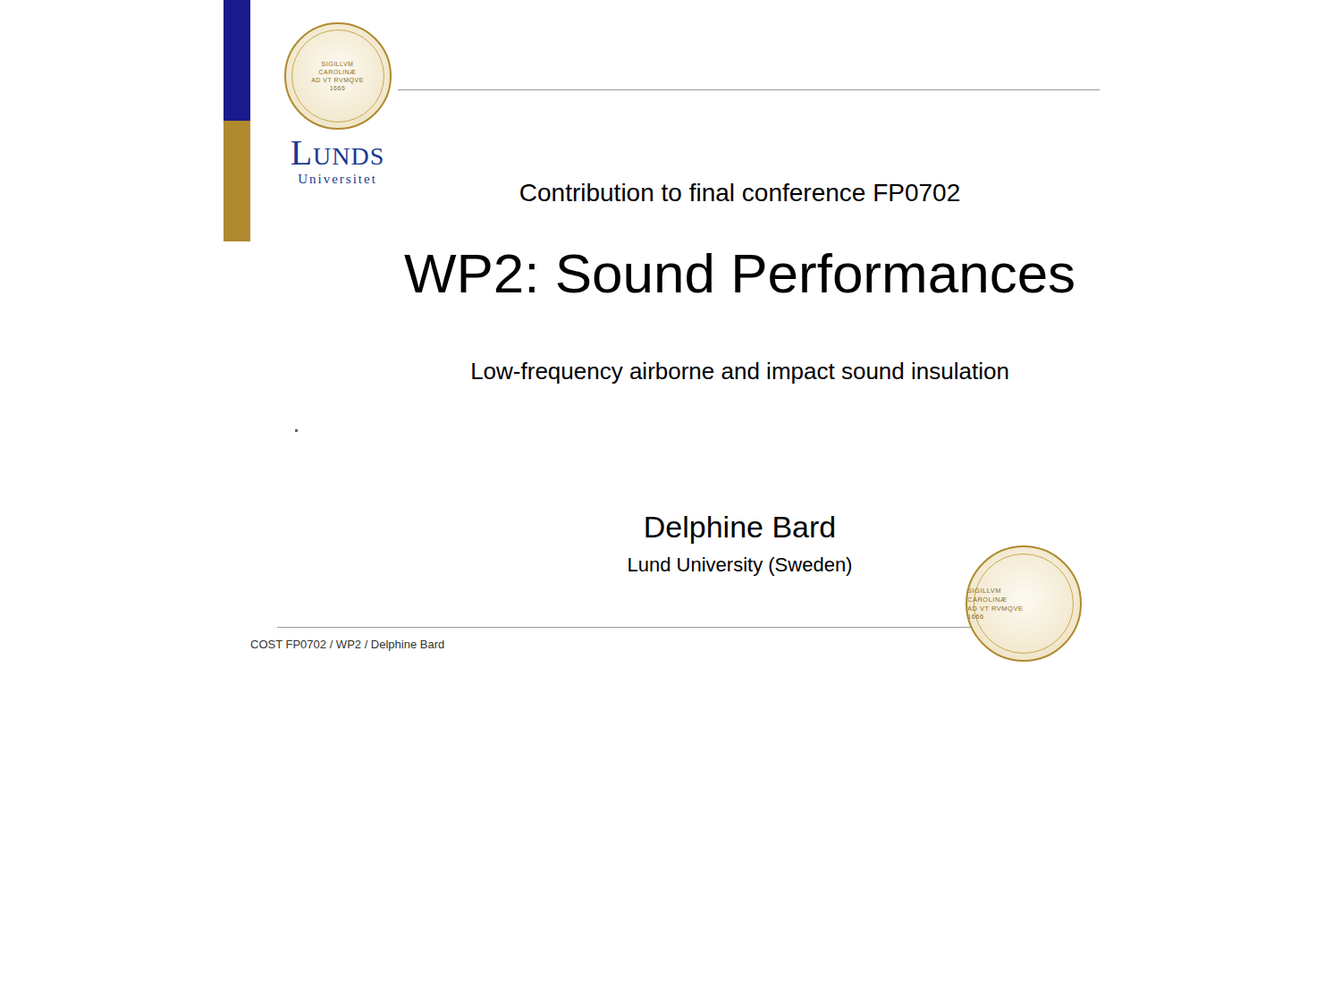SIGILLVM
CAROLINÆ
AD VT RVMQVE
1666
Lunds Universitet
Contribution to final conference FP0702
WP2: Sound Performances
Low-frequency airborne and impact sound insulation
Delphine Bard
Lund University (Sweden)
COST FP0702 / WP2 / Delphine Bard
SIGILLVM
CAROLINÆ
AD VT RVMQVE
1666